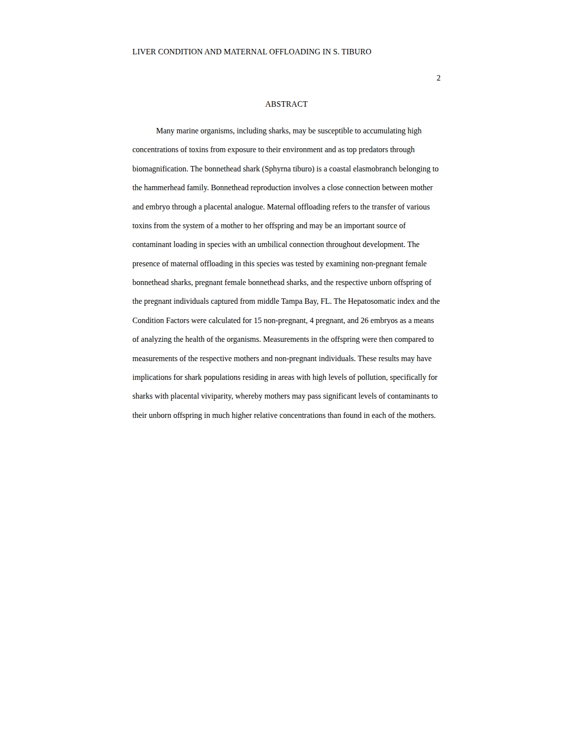Liver Condition and Maternal Offloading in S. Tiburo
2
ABSTRACT
Many marine organisms, including sharks, may be susceptible to accumulating high concentrations of toxins from exposure to their environment and as top predators through biomagnification. The bonnethead shark (Sphyrna tiburo) is a coastal elasmobranch belonging to the hammerhead family. Bonnethead reproduction involves a close connection between mother and embryo through a placental analogue. Maternal offloading refers to the transfer of various toxins from the system of a mother to her offspring and may be an important source of contaminant loading in species with an umbilical connection throughout development. The presence of maternal offloading in this species was tested by examining non-pregnant female bonnethead sharks, pregnant female bonnethead sharks, and the respective unborn offspring of the pregnant individuals captured from middle Tampa Bay, FL. The Hepatosomatic index and the Condition Factors were calculated for 15 non-pregnant, 4 pregnant, and 26 embryos as a means of analyzing the health of the organisms. Measurements in the offspring were then compared to measurements of the respective mothers and non-pregnant individuals. These results may have implications for shark populations residing in areas with high levels of pollution, specifically for sharks with placental viviparity, whereby mothers may pass significant levels of contaminants to their unborn offspring in much higher relative concentrations than found in each of the mothers.